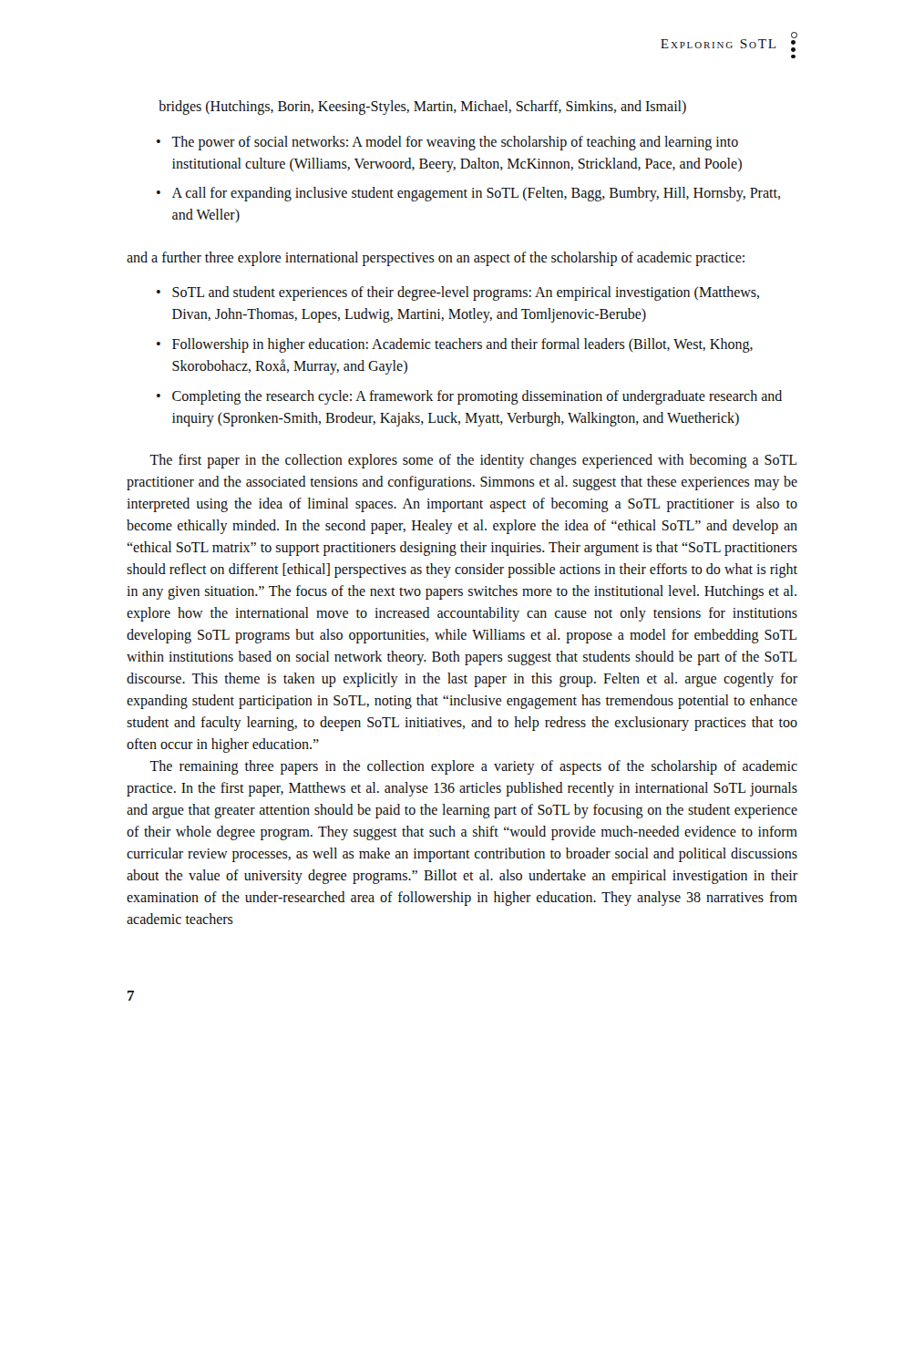Exploring SoTL
bridges (Hutchings, Borin, Keesing-Styles, Martin, Michael, Scharff, Simkins, and Ismail)
The power of social networks: A model for weaving the scholarship of teaching and learning into institutional culture (Williams, Verwoord, Beery, Dalton, McKinnon, Strickland, Pace, and Poole)
A call for expanding inclusive student engagement in SoTL (Felten, Bagg, Bumbry, Hill, Hornsby, Pratt, and Weller)
and a further three explore international perspectives on an aspect of the scholarship of academic practice:
SoTL and student experiences of their degree-level programs: An empirical investigation (Matthews, Divan, John-Thomas, Lopes, Ludwig, Martini, Motley, and Tomljenovic-Berube)
Followership in higher education: Academic teachers and their formal leaders (Billot, West, Khong, Skorobohacz, Roxå, Murray, and Gayle)
Completing the research cycle: A framework for promoting dissemination of undergraduate research and inquiry (Spronken-Smith, Brodeur, Kajaks, Luck, Myatt, Verburgh, Walkington, and Wuetherick)
The first paper in the collection explores some of the identity changes experienced with becoming a SoTL practitioner and the associated tensions and configurations. Simmons et al. suggest that these experiences may be interpreted using the idea of liminal spaces. An important aspect of becoming a SoTL practitioner is also to become ethically minded. In the second paper, Healey et al. explore the idea of “ethical SoTL” and develop an “ethical SoTL matrix” to support practitioners designing their inquiries. Their argument is that “SoTL practitioners should reflect on different [ethical] perspectives as they consider possible actions in their efforts to do what is right in any given situation.” The focus of the next two papers switches more to the institutional level. Hutchings et al. explore how the international move to increased accountability can cause not only tensions for institutions developing SoTL programs but also opportunities, while Williams et al. propose a model for embedding SoTL within institutions based on social network theory. Both papers suggest that students should be part of the SoTL discourse. This theme is taken up explicitly in the last paper in this group. Felten et al. argue cogently for expanding student participation in SoTL, noting that “inclusive engagement has tremendous potential to enhance student and faculty learning, to deepen SoTL initiatives, and to help redress the exclusionary practices that too often occur in higher education.”
The remaining three papers in the collection explore a variety of aspects of the scholarship of academic practice. In the first paper, Matthews et al. analyse 136 articles published recently in international SoTL journals and argue that greater attention should be paid to the learning part of SoTL by focusing on the student experience of their whole degree program. They suggest that such a shift “would provide much-needed evidence to inform curricular review processes, as well as make an important contribution to broader social and political discussions about the value of university degree programs.” Billot et al. also undertake an empirical investigation in their examination of the under-researched area of followership in higher education. They analyse 38 narratives from academic teachers
7